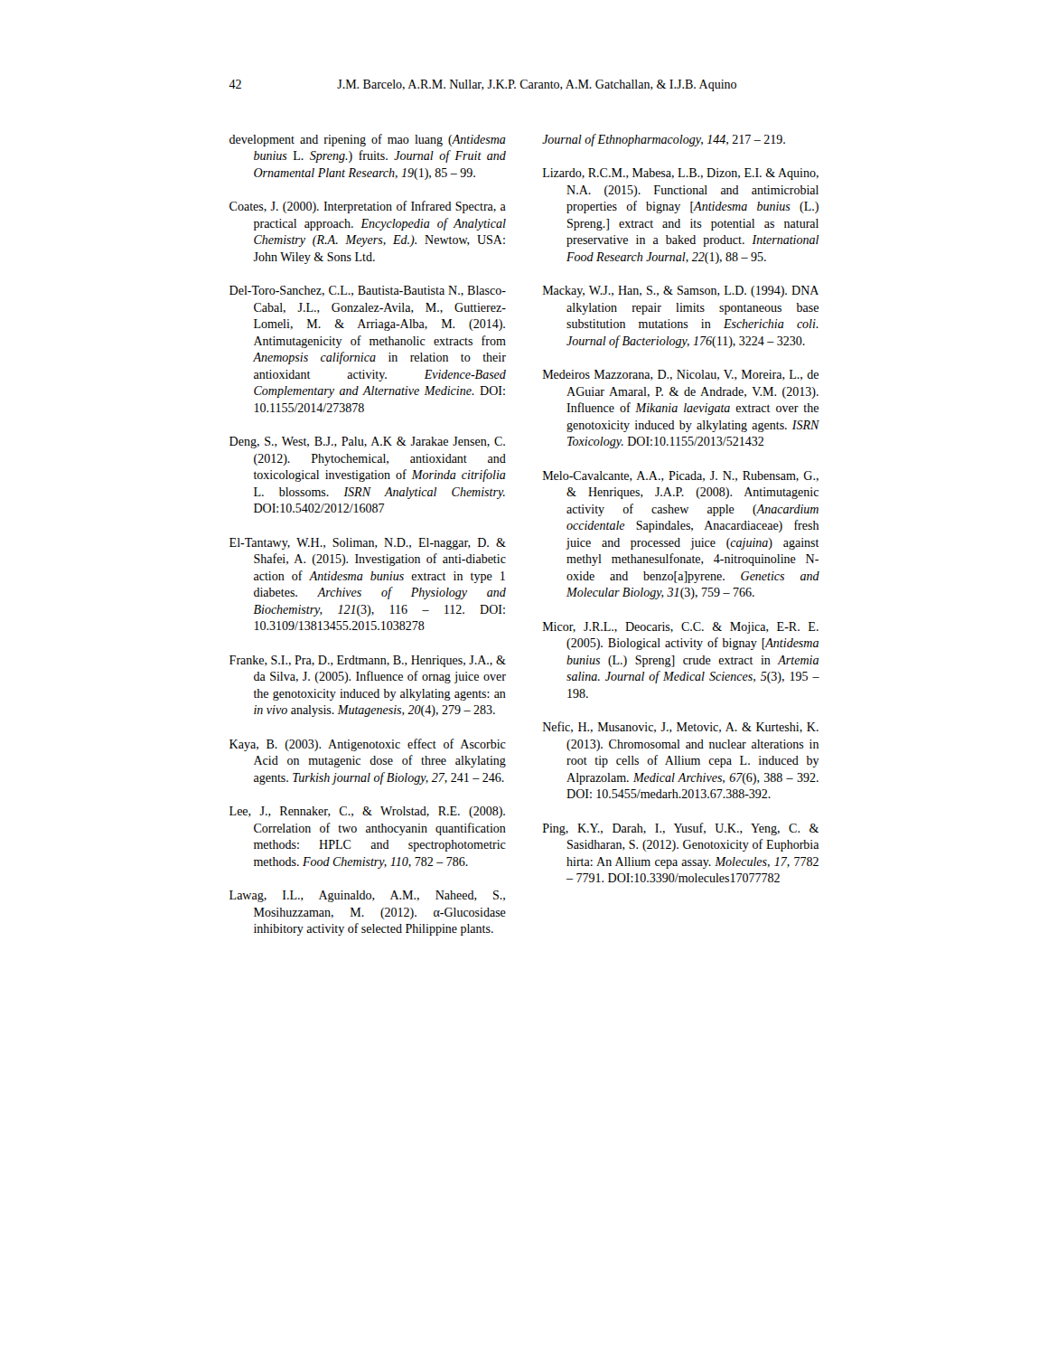42 J.M. Barcelo, A.R.M. Nullar, J.K.P. Caranto, A.M. Gatchallan, & I.J.B. Aquino
development and ripening of mao luang (Antidesma bunius L. Spreng.) fruits. Journal of Fruit and Ornamental Plant Research, 19(1), 85 – 99.
Coates, J. (2000). Interpretation of Infrared Spectra, a practical approach. Encyclopedia of Analytical Chemistry (R.A. Meyers, Ed.). Newtow, USA: John Wiley & Sons Ltd.
Del-Toro-Sanchez, C.L., Bautista-Bautista N., Blasco-Cabal, J.L., Gonzalez-Avila, M., Guttierez-Lomeli, M. & Arriaga-Alba, M. (2014). Antimutagenicity of methanolic extracts from Anemopsis californica in relation to their antioxidant activity. Evidence-Based Complementary and Alternative Medicine. DOI: 10.1155/2014/273878
Deng, S., West, B.J., Palu, A.K & Jarakae Jensen, C. (2012). Phytochemical, antioxidant and toxicological investigation of Morinda citrifolia L. blossoms. ISRN Analytical Chemistry. DOI:10.5402/2012/16087
El-Tantawy, W.H., Soliman, N.D., El-naggar, D. & Shafei, A. (2015). Investigation of anti-diabetic action of Antidesma bunius extract in type 1 diabetes. Archives of Physiology and Biochemistry, 121(3), 116 – 112. DOI: 10.3109/13813455.2015.1038278
Franke, S.I., Pra, D., Erdtmann, B., Henriques, J.A., & da Silva, J. (2005). Influence of ornag juice over the genotoxicity induced by alkylating agents: an in vivo analysis. Mutagenesis, 20(4), 279 – 283.
Kaya, B. (2003). Antigenotoxic effect of Ascorbic Acid on mutagenic dose of three alkylating agents. Turkish journal of Biology, 27, 241 – 246.
Lee, J., Rennaker, C., & Wrolstad, R.E. (2008). Correlation of two anthocyanin quantification methods: HPLC and spectrophotometric methods. Food Chemistry, 110, 782 – 786.
Lawag, I.L., Aguinaldo, A.M., Naheed, S., Mosihuzzaman, M. (2012). α-Glucosidase inhibitory activity of selected Philippine plants.
Journal of Ethnopharmacology, 144, 217 – 219.
Lizardo, R.C.M., Mabesa, L.B., Dizon, E.I. & Aquino, N.A. (2015). Functional and antimicrobial properties of bignay [Antidesma bunius (L.) Spreng.] extract and its potential as natural preservative in a baked product. International Food Research Journal, 22(1), 88 – 95.
Mackay, W.J., Han, S., & Samson, L.D. (1994). DNA alkylation repair limits spontaneous base substitution mutations in Escherichia coli. Journal of Bacteriology, 176(11), 3224 – 3230.
Medeiros Mazzorana, D., Nicolau, V., Moreira, L., de AGuiar Amaral, P. & de Andrade, V.M. (2013). Influence of Mikania laevigata extract over the genotoxicity induced by alkylating agents. ISRN Toxicology. DOI:10.1155/2013/521432
Melo-Cavalcante, A.A., Picada, J. N., Rubensam, G., & Henriques, J.A.P. (2008). Antimutagenic activity of cashew apple (Anacardium occidentale Sapindales, Anacardiaceae) fresh juice and processed juice (cajuina) against methyl methanesulfonate, 4-nitroquinoline N-oxide and benzo[a]pyrene. Genetics and Molecular Biology, 31(3), 759 – 766.
Micor, J.R.L., Deocaris, C.C. & Mojica, E-R. E. (2005). Biological activity of bignay [Antidesma bunius (L.) Spreng] crude extract in Artemia salina. Journal of Medical Sciences, 5(3), 195 – 198.
Nefic, H., Musanovic, J., Metovic, A. & Kurteshi, K. (2013). Chromosomal and nuclear alterations in root tip cells of Allium cepa L. induced by Alprazolam. Medical Archives, 67(6), 388 – 392. DOI: 10.5455/medarh.2013.67.388-392.
Ping, K.Y., Darah, I., Yusuf, U.K., Yeng, C. & Sasidharan, S. (2012). Genotoxicity of Euphorbia hirta: An Allium cepa assay. Molecules, 17, 7782 – 7791. DOI:10.3390/molecules17077782